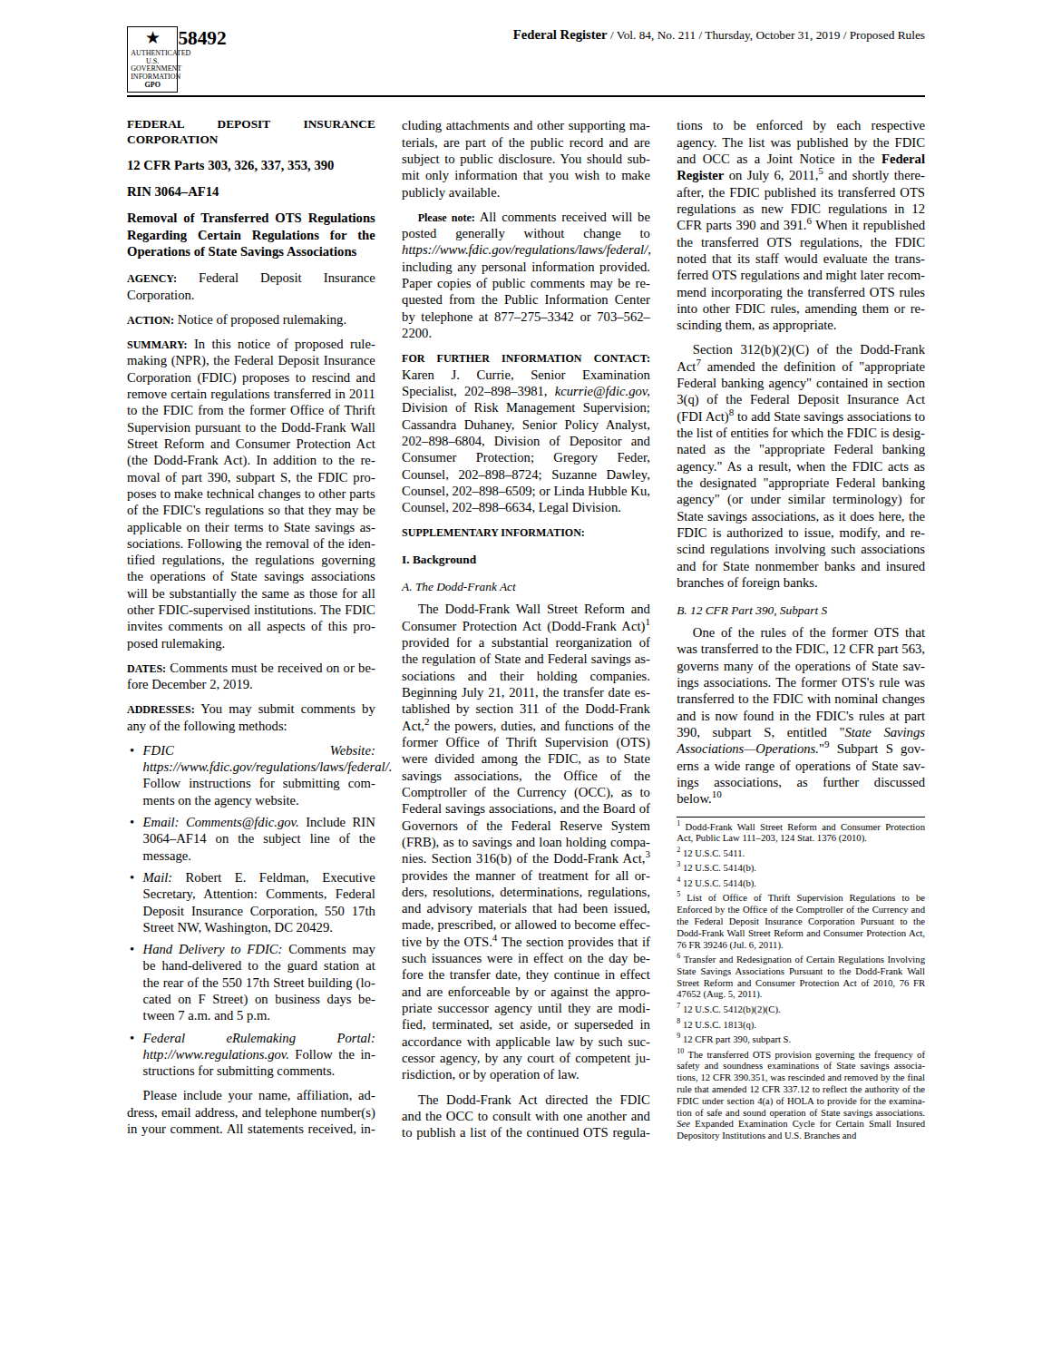★ AUTHENTICATED
U.S. GOVERNMENT
INFORMATION
GPO
58492
Federal Register / Vol. 84, No. 211 / Thursday, October 31, 2019 / Proposed Rules
Federal Deposit Insurance Corporation
12 CFR Parts 303, 326, 337, 353, 390
RIN 3064–AF14
Removal of Transferred OTS Regulations Regarding Certain Regulations for the Operations of State Savings Associations
Agency: Federal Deposit Insurance Corporation.
Action: Notice of proposed rulemaking.
Summary: In this notice of proposed rulemaking (NPR), the Federal Deposit Insurance Corporation (FDIC) proposes to rescind and remove certain regulations transferred in 2011 to the FDIC from the former Office of Thrift Supervision pursuant to the Dodd-Frank Wall Street Reform and Consumer Protection Act (the Dodd-Frank Act). In addition to the removal of part 390, subpart S, the FDIC proposes to make technical changes to other parts of the FDIC's regulations so that they may be applicable on their terms to State savings associations. Following the removal of the identified regulations, the regulations governing the operations of State savings associations will be substantially the same as those for all other FDIC-supervised institutions. The FDIC invites comments on all aspects of this proposed rulemaking.
Dates: Comments must be received on or before December 2, 2019.
Addresses: You may submit comments by any of the following methods:
FDIC Website: https://www.fdic.gov/regulations/laws/federal/. Follow instructions for submitting comments on the agency website.
Email: Comments@fdic.gov. Include RIN 3064–AF14 on the subject line of the message.
Mail: Robert E. Feldman, Executive Secretary, Attention: Comments, Federal Deposit Insurance Corporation, 550 17th Street NW, Washington, DC 20429.
Hand Delivery to FDIC: Comments may be hand-delivered to the guard station at the rear of the 550 17th Street building (located on F Street) on business days between 7 a.m. and 5 p.m.
Federal eRulemaking Portal: http://www.regulations.gov. Follow the instructions for submitting comments.
Please include your name, affiliation, address, email address, and telephone number(s) in your comment. All statements received, including attachments and other supporting materials, are part of the public record and are subject to public disclosure. You should submit only information that you wish to make publicly available.
Please note: All comments received will be posted generally without change to https://www.fdic.gov/regulations/laws/federal/, including any personal information provided. Paper copies of public comments may be requested from the Public Information Center by telephone at 877–275–3342 or 703–562–2200.
For Further Information Contact: Karen J. Currie, Senior Examination Specialist, 202–898–3981, kcurrie@fdic.gov, Division of Risk Management Supervision; Cassandra Duhaney, Senior Policy Analyst, 202–898–6804, Division of Depositor and Consumer Protection; Gregory Feder, Counsel, 202–898–8724; Suzanne Dawley, Counsel, 202–898–6509; or Linda Hubble Ku, Counsel, 202–898–6634, Legal Division.
Supplementary Information:
I. Background
A. The Dodd-Frank Act
The Dodd-Frank Wall Street Reform and Consumer Protection Act (Dodd-Frank Act)1 provided for a substantial reorganization of the regulation of State and Federal savings associations and their holding companies. Beginning July 21, 2011, the transfer date established by section 311 of the Dodd-Frank Act,2 the powers, duties, and functions of the former Office of Thrift Supervision (OTS) were divided among the FDIC, as to State savings associations, the Office of the Comptroller of the Currency (OCC), as to Federal savings associations, and the Board of Governors of the Federal Reserve System (FRB), as to savings and loan holding companies. Section 316(b) of the Dodd-Frank Act,3 provides the manner of treatment for all orders, resolutions, determinations, regulations, and advisory materials that had been issued, made, prescribed, or allowed to become effective by the OTS.4 The section provides that if such issuances were in effect on the day before the transfer date, they continue in effect and are enforceable by or against the appropriate successor agency until they are modified, terminated, set aside, or superseded in accordance with applicable law by such successor agency, by any court of competent jurisdiction, or by operation of law.
The Dodd-Frank Act directed the FDIC and the OCC to consult with one another and to publish a list of the continued OTS regulations to be enforced by each respective agency. The list was published by the FDIC and OCC as a Joint Notice in the Federal Register on July 6, 2011,5 and shortly thereafter, the FDIC published its transferred OTS regulations as new FDIC regulations in 12 CFR parts 390 and 391.6 When it republished the transferred OTS regulations, the FDIC noted that its staff would evaluate the transferred OTS regulations and might later recommend incorporating the transferred OTS rules into other FDIC rules, amending them or rescinding them, as appropriate.
Section 312(b)(2)(C) of the Dodd-Frank Act7 amended the definition of "appropriate Federal banking agency" contained in section 3(q) of the Federal Deposit Insurance Act (FDI Act)8 to add State savings associations to the list of entities for which the FDIC is designated as the "appropriate Federal banking agency." As a result, when the FDIC acts as the designated "appropriate Federal banking agency" (or under similar terminology) for State savings associations, as it does here, the FDIC is authorized to issue, modify, and rescind regulations involving such associations and for State nonmember banks and insured branches of foreign banks.
B. 12 CFR Part 390, Subpart S
One of the rules of the former OTS that was transferred to the FDIC, 12 CFR part 563, governs many of the operations of State savings associations. The former OTS's rule was transferred to the FDIC with nominal changes and is now found in the FDIC's rules at part 390, subpart S, entitled "State Savings Associations—Operations."9 Subpart S governs a wide range of operations of State savings associations, as further discussed below.10
1 Dodd-Frank Wall Street Reform and Consumer Protection Act, Public Law 111–203, 124 Stat. 1376 (2010).
2 12 U.S.C. 5411.
3 12 U.S.C. 5414(b).
4 12 U.S.C. 5414(b).
5 List of Office of Thrift Supervision Regulations to be Enforced by the Office of the Comptroller of the Currency and the Federal Deposit Insurance Corporation Pursuant to the Dodd-Frank Wall Street Reform and Consumer Protection Act, 76 FR 39246 (Jul. 6, 2011).
6 Transfer and Redesignation of Certain Regulations Involving State Savings Associations Pursuant to the Dodd-Frank Wall Street Reform and Consumer Protection Act of 2010, 76 FR 47652 (Aug. 5, 2011).
7 12 U.S.C. 5412(b)(2)(C).
8 12 U.S.C. 1813(q).
9 12 CFR part 390, subpart S.
10 The transferred OTS provision governing the frequency of safety and soundness examinations of State savings associations, 12 CFR 390.351, was rescinded and removed by the final rule that amended 12 CFR 337.12 to reflect the authority of the FDIC under section 4(a) of HOLA to provide for the examination of safe and sound operation of State savings associations. See Expanded Examination Cycle for Certain Small Insured Depository Institutions and U.S. Branches and